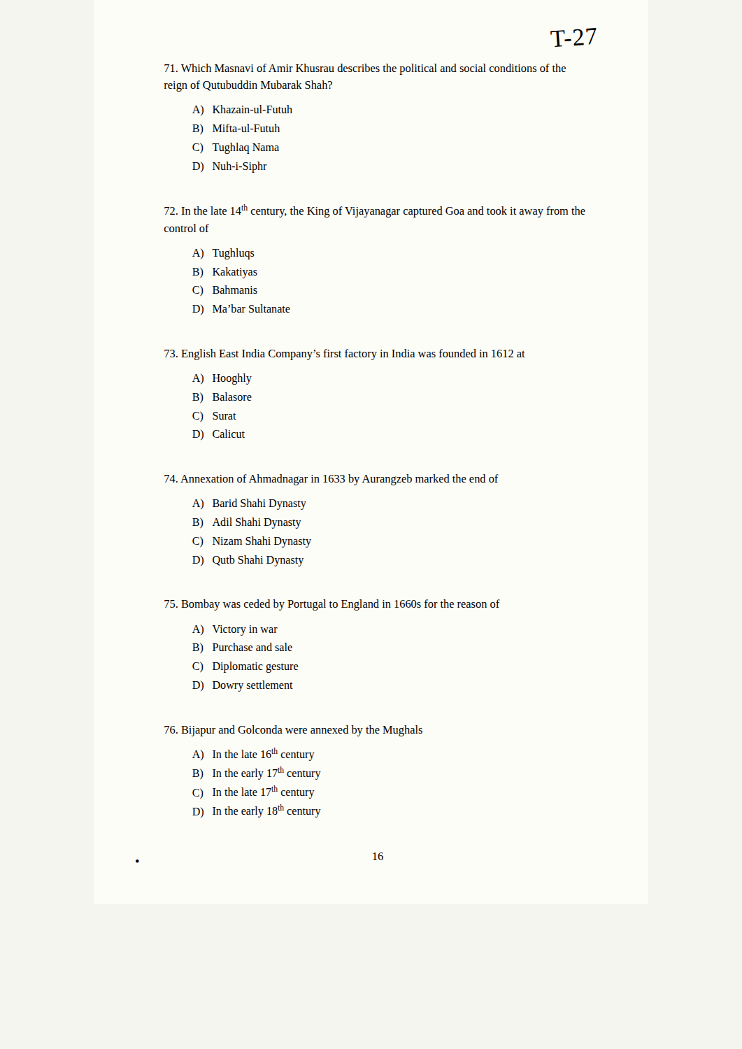T-27
71. Which Masnavi of Amir Khusrau describes the political and social conditions of the reign of Qutubuddin Mubarak Shah?
A) Khazain-ul-Futuh
B) Mifta-ul-Futuh
C) Tughlaq Nama
D) Nuh-i-Siphr
72. In the late 14th century, the King of Vijayanagar captured Goa and took it away from the control of
A) Tughluqs
B) Kakatiyas
C) Bahmanis
D) Ma’bar Sultanate
73. English East India Company’s first factory in India was founded in 1612 at
A) Hooghly
B) Balasore
C) Surat
D) Calicut
74. Annexation of Ahmadnagar in 1633 by Aurangzeb marked the end of
A) Barid Shahi Dynasty
B) Adil Shahi Dynasty
C) Nizam Shahi Dynasty
D) Qutb Shahi Dynasty
75. Bombay was ceded by Portugal to England in 1660s for the reason of
A) Victory in war
B) Purchase and sale
C) Diplomatic gesture
D) Dowry settlement
76. Bijapur and Golconda were annexed by the Mughals
A) In the late 16th century
B) In the early 17th century
C) In the late 17th century
D) In the early 18th century
•
16